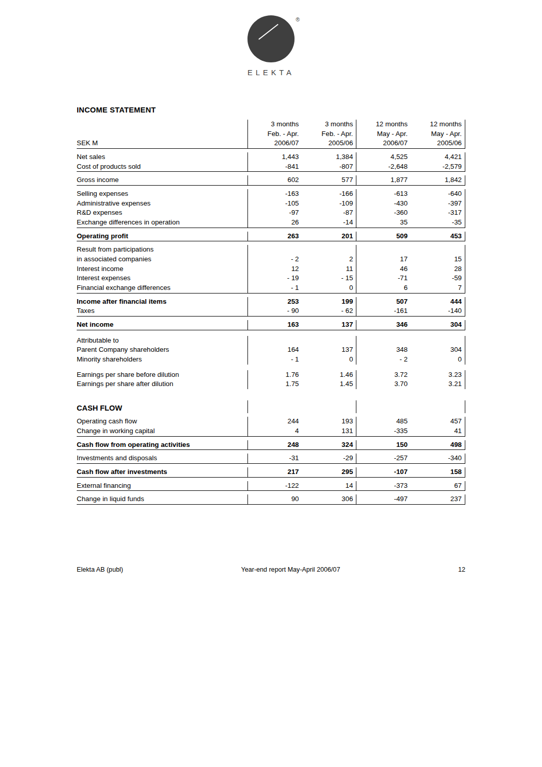®
ELEKTA
INCOME STATEMENT
| | 3 months | 3 months | 12 months | 12 months |
| --- | --- | --- | --- | --- |
| | Feb. - Apr. | Feb. - Apr. | May - Apr. | May - Apr. |
| SEK M | 2006/07 | 2005/06 | 2006/07 | 2005/06 |
| Net sales | 1,443 | 1,384 | 4,525 | 4,421 |
| Cost of products sold | -841 | -807 | -2,648 | -2,579 |
| Gross income | 602 | 577 | 1,877 | 1,842 |
| Selling expenses | -163 | -166 | -613 | -640 |
| Administrative expenses | -105 | -109 | -430 | -397 |
| R&D expenses | -97 | -87 | -360 | -317 |
| Exchange differences in operation | 26 | -14 | 35 | -35 |
| Operating profit | 263 | 201 | 509 | 453 |
| Result from participations | | | | |
| in associated companies | - 2 | 2 | 17 | 15 |
| Interest income | 12 | 11 | 46 | 28 |
| Interest expenses | - 19 | - 15 | -71 | -59 |
| Financial exchange differences | - 1 | 0 | 6 | 7 |
| Income after financial items | 253 | 199 | 507 | 444 |
| Taxes | - 90 | - 62 | -161 | -140 |
| Net income | 163 | 137 | 346 | 304 |
| Attributable to | | | | |
| Parent Company shareholders | 164 | 137 | 348 | 304 |
| Minority shareholders | - 1 | 0 | - 2 | 0 |
| Earnings per share before dilution | 1.76 | 1.46 | 3.72 | 3.23 |
| Earnings per share after dilution | 1.75 | 1.45 | 3.70 | 3.21 |
| CASH FLOW | | | | |
| Operating cash flow | 244 | 193 | 485 | 457 |
| Change in working capital | 4 | 131 | -335 | 41 |
| Cash flow from operating activities | 248 | 324 | 150 | 498 |
| Investments and disposals | -31 | -29 | -257 | -340 |
| Cash flow after investments | 217 | 295 | -107 | 158 |
| External financing | -122 | 14 | -373 | 67 |
| Change in liquid funds | 90 | 306 | -497 | 237 |
Elekta AB (publ) Year-end report May-April 2006/07 12